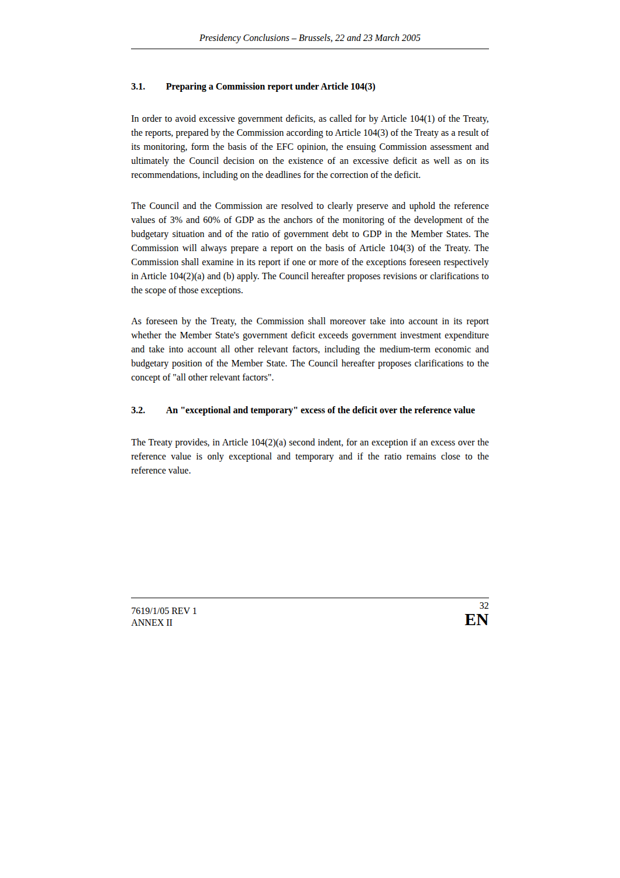Presidency Conclusions – Brussels, 22 and 23 March 2005
3.1. Preparing a Commission report under Article 104(3)
In order to avoid excessive government deficits, as called for by Article 104(1) of the Treaty, the reports, prepared by the Commission according to Article 104(3) of the Treaty as a result of its monitoring, form the basis of the EFC opinion, the ensuing Commission assessment and ultimately the Council decision on the existence of an excessive deficit as well as on its recommendations, including on the deadlines for the correction of the deficit.
The Council and the Commission are resolved to clearly preserve and uphold the reference values of 3% and 60% of GDP as the anchors of the monitoring of the development of the budgetary situation and of the ratio of government debt to GDP in the Member States. The Commission will always prepare a report on the basis of Article 104(3) of the Treaty. The Commission shall examine in its report if one or more of the exceptions foreseen respectively in Article 104(2)(a) and (b) apply. The Council hereafter proposes revisions or clarifications to the scope of those exceptions.
As foreseen by the Treaty, the Commission shall moreover take into account in its report whether the Member State's government deficit exceeds government investment expenditure and take into account all other relevant factors, including the medium-term economic and budgetary position of the Member State. The Council hereafter proposes clarifications to the concept of "all other relevant factors".
3.2. An "exceptional and temporary" excess of the deficit over the reference value
The Treaty provides, in Article 104(2)(a) second indent, for an exception if an excess over the reference value is only exceptional and temporary and if the ratio remains close to the reference value.
7619/1/05 REV 1
ANNEX II
32
EN